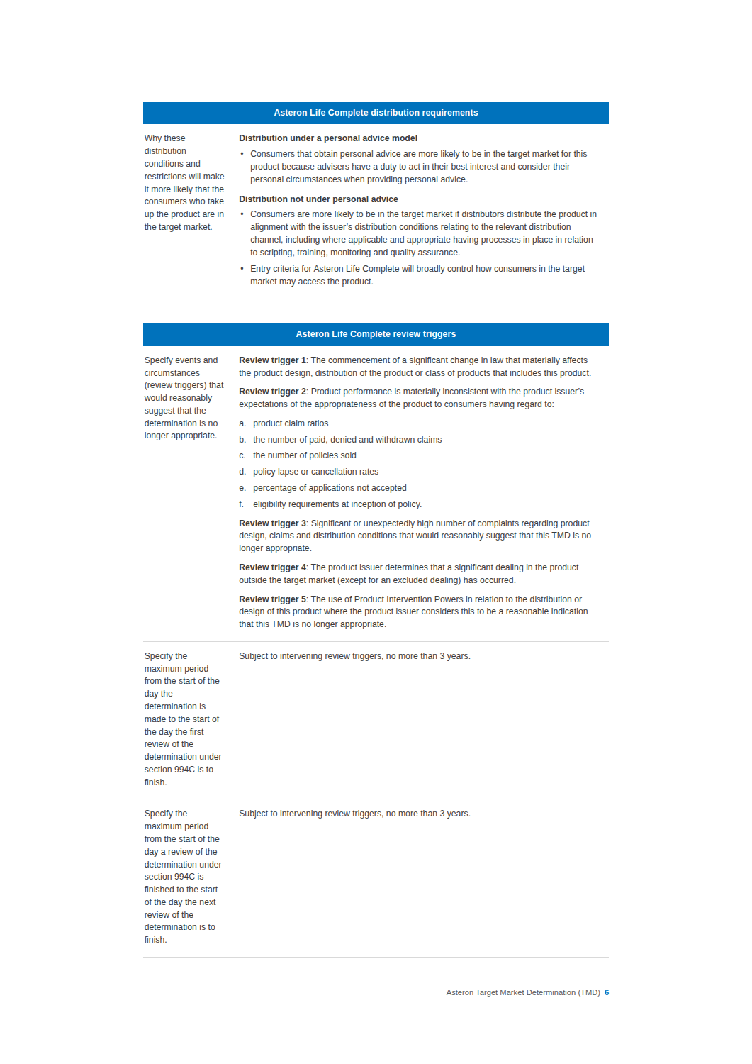| Asteron Life Complete distribution requirements |
| --- |
| Why these distribution conditions and restrictions will make it more likely that the consumers who take up the product are in the target market. | Distribution under a personal advice model Consumers that obtain personal advice are more likely to be in the target market for this product because advisers have a duty to act in their best interest and consider their personal circumstances when providing personal advice. Distribution not under personal advice Consumers are more likely to be in the target market if distributors distribute the product in alignment with the issuer’s distribution conditions relating to the relevant distribution channel, including where applicable and appropriate having processes in place in relation to scripting, training, monitoring and quality assurance. Entry criteria for Asteron Life Complete will broadly control how consumers in the target market may access the product. |
| Asteron Life Complete review triggers |
| --- |
| Specify events and circumstances (review triggers) that would reasonably suggest that the determination is no longer appropriate. | Review trigger 1 : The commencement of a significant change in law that materially affects the product design, distribution of the product or class of products that includes this product. Review trigger 2 : Product performance is materially inconsistent with the product issuer’s expectations of the appropriateness of the product to consumers having regard to: product claim ratios the number of paid, denied and withdrawn claims the number of policies sold policy lapse or cancellation rates percentage of applications not accepted eligibility requirements at inception of policy. Review trigger 3 : Significant or unexpectedly high number of complaints regarding product design, claims and distribution conditions that would reasonably suggest that this TMD is no longer appropriate. Review trigger 4 : The product issuer determines that a significant dealing in the product outside the target market (except for an excluded dealing) has occurred. Review trigger 5 : The use of Product Intervention Powers in relation to the distribution or design of this product where the product issuer considers this to be a reasonable indication that this TMD is no longer appropriate. |
| Specify the maximum period from the start of the day the determination is made to the start of the day the first review of the determination under section 994C is to finish. | Subject to intervening review triggers, no more than 3 years. |
| Specify the maximum period from the start of the day a review of the determination under section 994C is finished to the start of the day the next review of the determination is to finish. | Subject to intervening review triggers, no more than 3 years. |
Asteron Target Market Determination (TMD)6